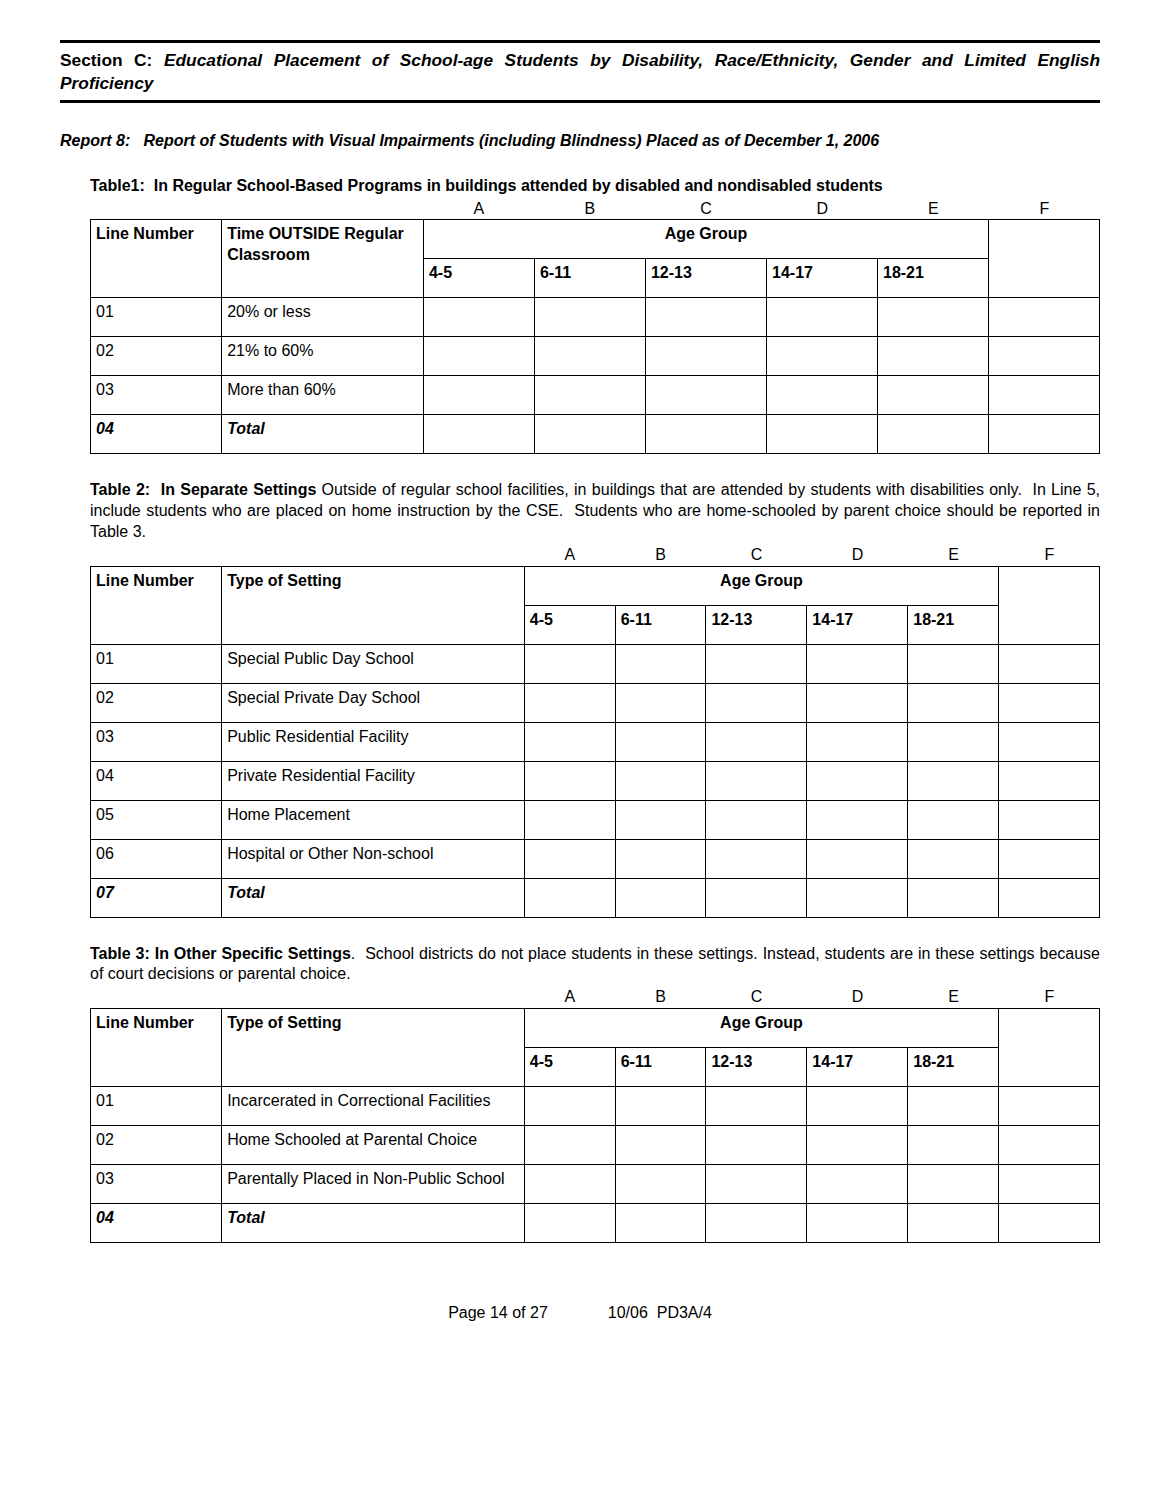Section C: Educational Placement of School-age Students by Disability, Race/Ethnicity, Gender and Limited English Proficiency
Report 8: Report of Students with Visual Impairments (including Blindness) Placed as of December 1, 2006
Table1: In Regular School-Based Programs in buildings attended by disabled and nondisabled students
| | | A | B | C | D | E | F |
| Line Number | Time OUTSIDE Regular Classroom | Age Group | |
| --- | --- | --- | --- |
| 4-5 | 6-11 | 12-13 | 14-17 | 18-21 |
| 01 | 20% or less | | | | | | |
| 02 | 21% to 60% | | | | | | |
| 03 | More than 60% | | | | | | |
| 04 | Total | | | | | | |
Table 2: In Separate Settings Outside of regular school facilities, in buildings that are attended by students with disabilities only. In Line 5, include students who are placed on home instruction by the CSE. Students who are home-schooled by parent choice should be reported in Table 3.
| | | A | B | C | D | E | F |
| Line Number | Type of Setting | Age Group | |
| --- | --- | --- | --- |
| 4-5 | 6-11 | 12-13 | 14-17 | 18-21 |
| 01 | Special Public Day School | | | | | | |
| 02 | Special Private Day School | | | | | | |
| 03 | Public Residential Facility | | | | | | |
| 04 | Private Residential Facility | | | | | | |
| 05 | Home Placement | | | | | | |
| 06 | Hospital or Other Non-school | | | | | | |
| 07 | Total | | | | | | |
Table 3: In Other Specific Settings. School districts do not place students in these settings. Instead, students are in these settings because of court decisions or parental choice.
| | | A | B | C | D | E | F |
| Line Number | Type of Setting | Age Group | |
| --- | --- | --- | --- |
| 4-5 | 6-11 | 12-13 | 14-17 | 18-21 |
| 01 | Incarcerated in Correctional Facilities | | | | | | |
| 02 | Home Schooled at Parental Choice | | | | | | |
| 03 | Parentally Placed in Non-Public School | | | | | | |
| 04 | Total | | | | | | |
Page 14 of 2710/06 PD3A/4